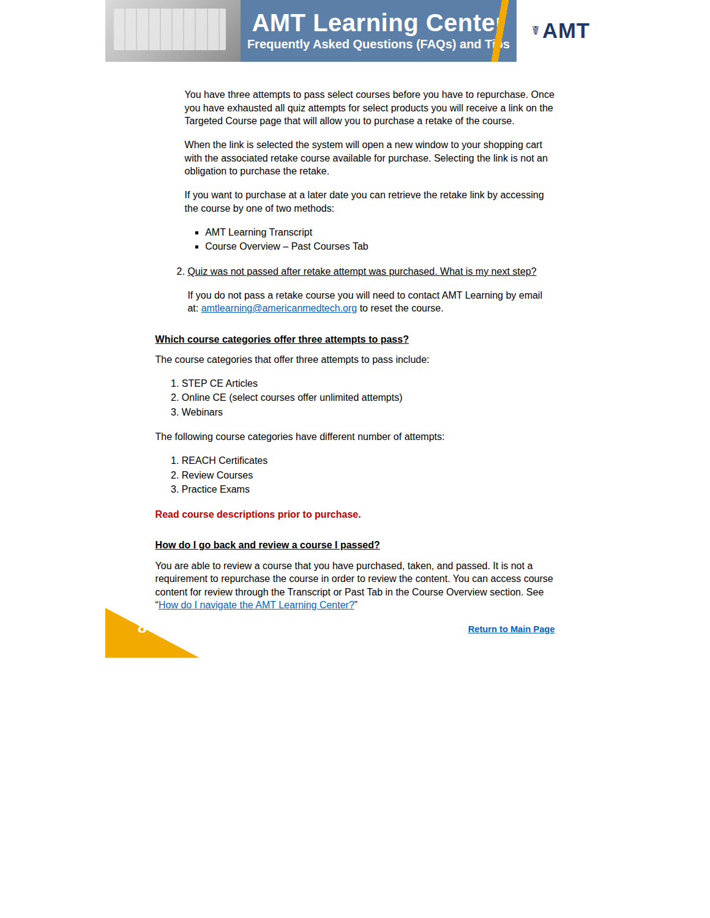AMT Learning Center
Frequently Asked Questions (FAQs) and Tips
☤AMT
You have three attempts to pass select courses before you have to repurchase. Once you have exhausted all quiz attempts for select products you will receive a link on the Targeted Course page that will allow you to purchase a retake of the course.
When the link is selected the system will open a new window to your shopping cart with the associated retake course available for purchase. Selecting the link is not an obligation to purchase the retake.
If you want to purchase at a later date you can retrieve the retake link by accessing the course by one of two methods:
AMT Learning Transcript
Course Overview – Past Courses Tab
Quiz was not passed after retake attempt was purchased. What is my next step?
If you do not pass a retake course you will need to contact AMT Learning by email at: amtlearning@americanmedtech.org to reset the course.
Which course categories offer three attempts to pass?
The course categories that offer three attempts to pass include:
STEP CE Articles
Online CE (select courses offer unlimited attempts)
Webinars
The following course categories have different number of attempts:
REACH Certificates
Review Courses
Practice Exams
Read course descriptions prior to purchase.
How do I go back and review a course I passed?
You are able to review a course that you have purchased, taken, and passed. It is not a requirement to repurchase the course in order to review the content. You can access course content for review through the Transcript or Past Tab in the Course Overview section. See “How do I navigate the AMT Learning Center?”
8
Return to Main Page